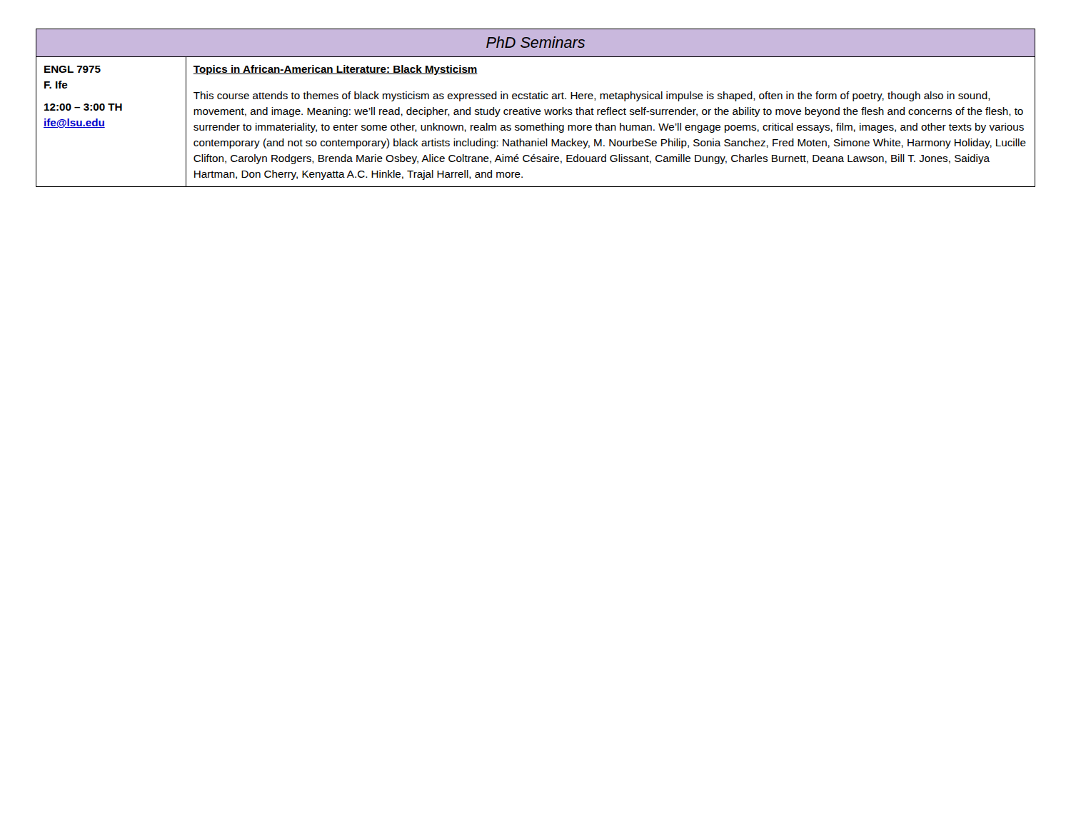PhD Seminars
| ENGL 7975 F. Ife 12:00 – 3:00 TH ife@lsu.edu | Topics in African-American Literature: Black Mysticism This course attends to themes of black mysticism as expressed in ecstatic art. Here, metaphysical impulse is shaped, often in the form of poetry, though also in sound, movement, and image. Meaning: we’ll read, decipher, and study creative works that reflect self-surrender, or the ability to move beyond the flesh and concerns of the flesh, to surrender to immateriality, to enter some other, unknown, realm as something more than human. We’ll engage poems, critical essays, film, images, and other texts by various contemporary (and not so contemporary) black artists including: Nathaniel Mackey, M. NourbeSe Philip, Sonia Sanchez, Fred Moten, Simone White, Harmony Holiday, Lucille Clifton, Carolyn Rodgers, Brenda Marie Osbey, Alice Coltrane, Aimé Césaire, Edouard Glissant, Camille Dungy, Charles Burnett, Deana Lawson, Bill T. Jones, Saidiya Hartman, Don Cherry, Kenyatta A.C. Hinkle, Trajal Harrell, and more. |